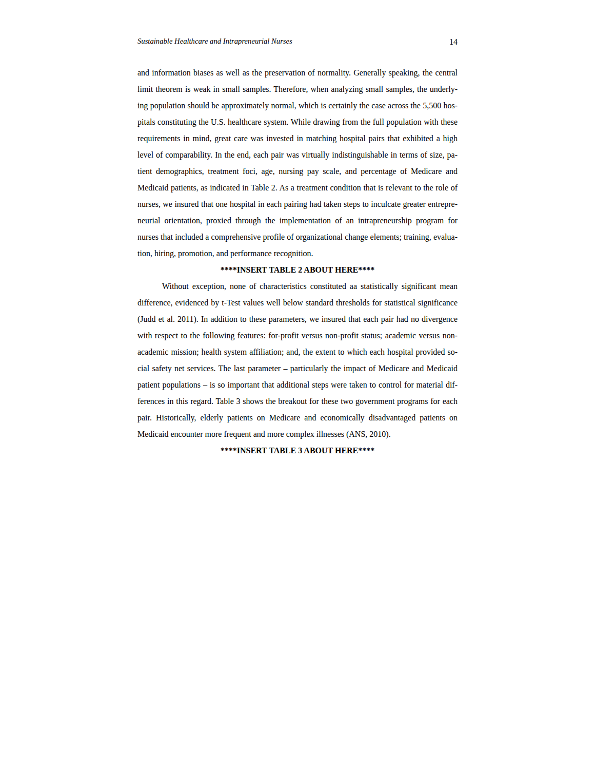Sustainable Healthcare and Intrapreneurial Nurses
14
and information biases as well as the preservation of normality. Generally speaking, the central limit theorem is weak in small samples. Therefore, when analyzing small samples, the underlying population should be approximately normal, which is certainly the case across the 5,500 hospitals constituting the U.S. healthcare system. While drawing from the full population with these requirements in mind, great care was invested in matching hospital pairs that exhibited a high level of comparability. In the end, each pair was virtually indistinguishable in terms of size, patient demographics, treatment foci, age, nursing pay scale, and percentage of Medicare and Medicaid patients, as indicated in Table 2. As a treatment condition that is relevant to the role of nurses, we insured that one hospital in each pairing had taken steps to inculcate greater entrepreneurial orientation, proxied through the implementation of an intrapreneurship program for nurses that included a comprehensive profile of organizational change elements; training, evaluation, hiring, promotion, and performance recognition.
****INSERT TABLE 2 ABOUT HERE****
Without exception, none of characteristics constituted aa statistically significant mean difference, evidenced by t-Test values well below standard thresholds for statistical significance (Judd et al. 2011). In addition to these parameters, we insured that each pair had no divergence with respect to the following features: for-profit versus non-profit status; academic versus non-academic mission; health system affiliation; and, the extent to which each hospital provided social safety net services. The last parameter – particularly the impact of Medicare and Medicaid patient populations – is so important that additional steps were taken to control for material differences in this regard. Table 3 shows the breakout for these two government programs for each pair. Historically, elderly patients on Medicare and economically disadvantaged patients on Medicaid encounter more frequent and more complex illnesses (ANS, 2010).
****INSERT TABLE 3 ABOUT HERE****